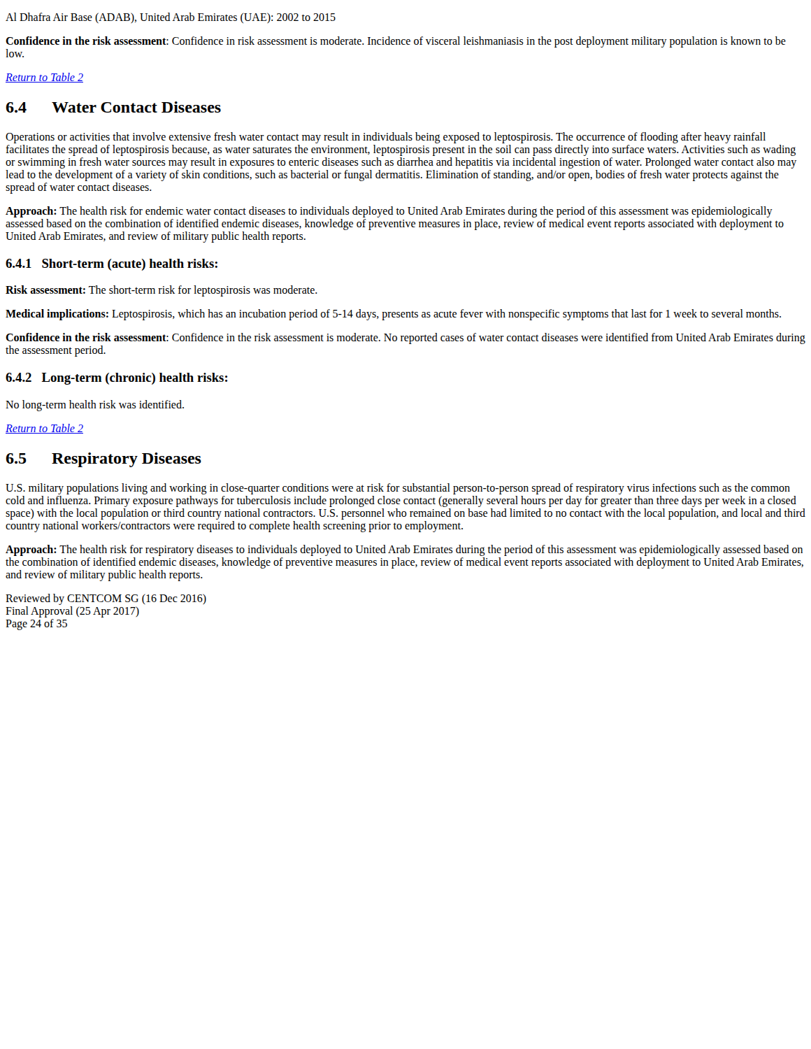Al Dhafra Air Base (ADAB), United Arab Emirates (UAE): 2002 to 2015
Confidence in the risk assessment: Confidence in risk assessment is moderate. Incidence of visceral leishmaniasis in the post deployment military population is known to be low.
Return to Table 2
6.4 Water Contact Diseases
Operations or activities that involve extensive fresh water contact may result in individuals being exposed to leptospirosis. The occurrence of flooding after heavy rainfall facilitates the spread of leptospirosis because, as water saturates the environment, leptospirosis present in the soil can pass directly into surface waters. Activities such as wading or swimming in fresh water sources may result in exposures to enteric diseases such as diarrhea and hepatitis via incidental ingestion of water. Prolonged water contact also may lead to the development of a variety of skin conditions, such as bacterial or fungal dermatitis. Elimination of standing, and/or open, bodies of fresh water protects against the spread of water contact diseases.
Approach: The health risk for endemic water contact diseases to individuals deployed to United Arab Emirates during the period of this assessment was epidemiologically assessed based on the combination of identified endemic diseases, knowledge of preventive measures in place, review of medical event reports associated with deployment to United Arab Emirates, and review of military public health reports.
6.4.1 Short-term (acute) health risks:
Risk assessment: The short-term risk for leptospirosis was moderate.
Medical implications: Leptospirosis, which has an incubation period of 5-14 days, presents as acute fever with nonspecific symptoms that last for 1 week to several months.
Confidence in the risk assessment: Confidence in the risk assessment is moderate. No reported cases of water contact diseases were identified from United Arab Emirates during the assessment period.
6.4.2 Long-term (chronic) health risks:
No long-term health risk was identified.
Return to Table 2
6.5 Respiratory Diseases
U.S. military populations living and working in close-quarter conditions were at risk for substantial person-to-person spread of respiratory virus infections such as the common cold and influenza. Primary exposure pathways for tuberculosis include prolonged close contact (generally several hours per day for greater than three days per week in a closed space) with the local population or third country national contractors. U.S. personnel who remained on base had limited to no contact with the local population, and local and third country national workers/contractors were required to complete health screening prior to employment.
Approach: The health risk for respiratory diseases to individuals deployed to United Arab Emirates during the period of this assessment was epidemiologically assessed based on the combination of identified endemic diseases, knowledge of preventive measures in place, review of medical event reports associated with deployment to United Arab Emirates, and review of military public health reports.
Reviewed by CENTCOM SG (16 Dec 2016)
Final Approval (25 Apr 2017)
Page 24 of 35